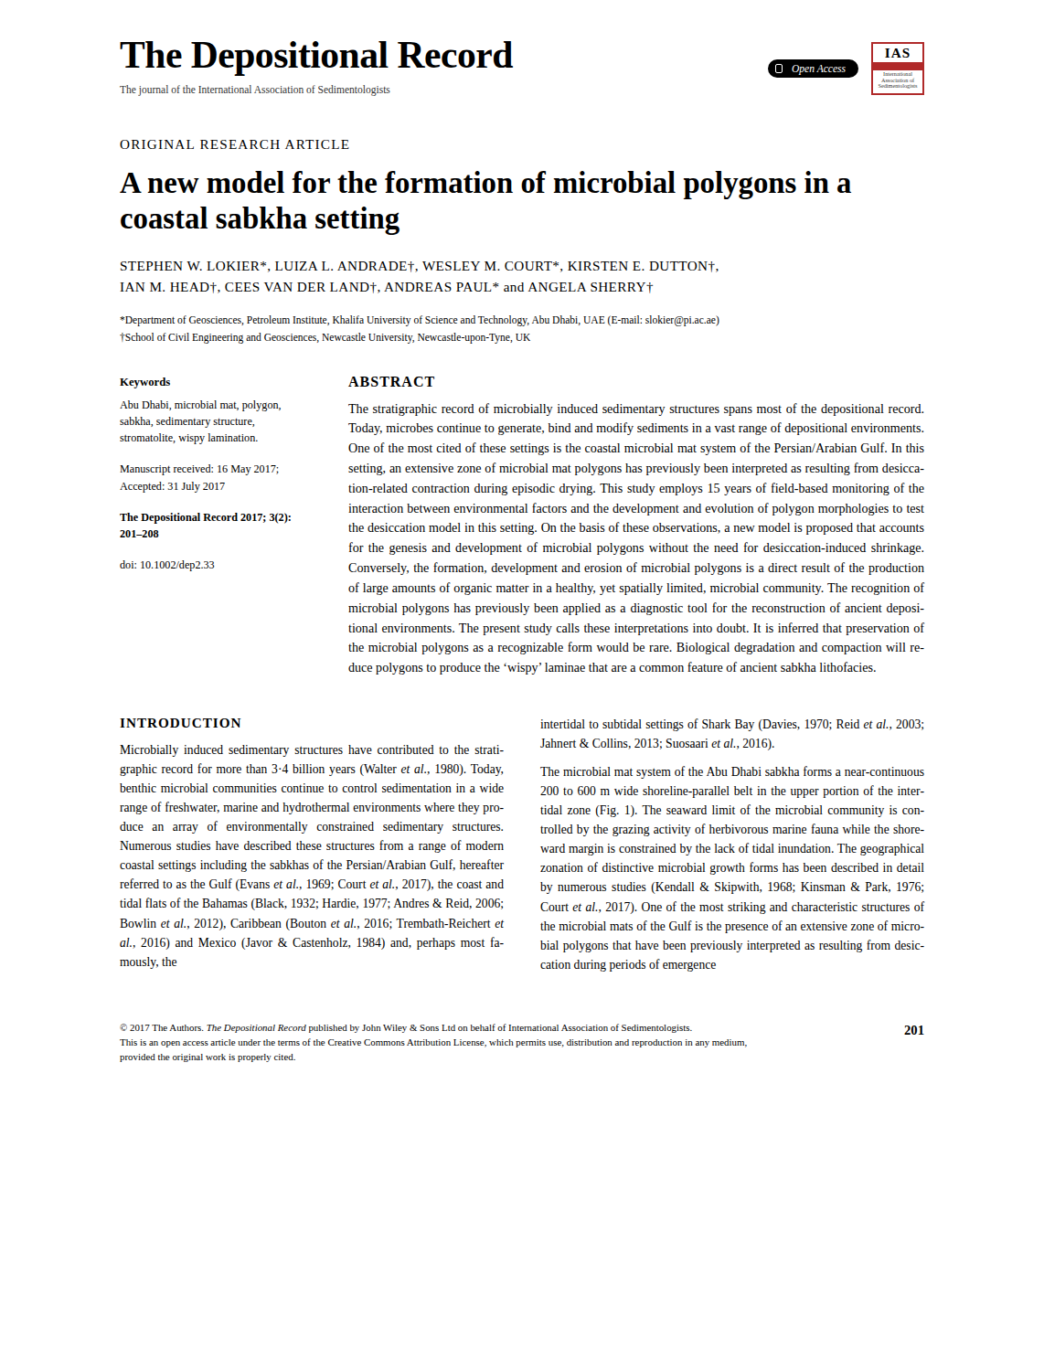The Depositional Record
The journal of the International Association of Sedimentologists
Open Access
IAS International Association of Sedimentologists
ORIGINAL RESEARCH ARTICLE
A new model for the formation of microbial polygons in a coastal sabkha setting
STEPHEN W. LOKIER*, LUIZA L. ANDRADE†, WESLEY M. COURT*, KIRSTEN E. DUTTON†,
IAN M. HEAD†, CEES VAN DER LAND†, ANDREAS PAUL* and ANGELA SHERRY†
*Department of Geosciences, Petroleum Institute, Khalifa University of Science and Technology, Abu Dhabi, UAE (E-mail: slokier@pi.ac.ae)
†School of Civil Engineering and Geosciences, Newcastle University, Newcastle-upon-Tyne, UK
Keywords
Abu Dhabi, microbial mat, polygon, sabkha, sedimentary structure, stromatolite, wispy lamination.
Manuscript received: 16 May 2017;
Accepted: 31 July 2017
The Depositional Record 2017; 3(2): 201–208
doi: 10.1002/dep2.33
ABSTRACT
The stratigraphic record of microbially induced sedimentary structures spans most of the depositional record. Today, microbes continue to generate, bind and modify sediments in a vast range of depositional environments. One of the most cited of these settings is the coastal microbial mat system of the Persian/Arabian Gulf. In this setting, an extensive zone of microbial mat polygons has previously been interpreted as resulting from desiccation-related contraction during episodic drying. This study employs 15 years of field-based monitoring of the interaction between environmental factors and the development and evolution of polygon morphologies to test the desiccation model in this setting. On the basis of these observations, a new model is proposed that accounts for the genesis and development of microbial polygons without the need for desiccation-induced shrinkage. Conversely, the formation, development and erosion of microbial polygons is a direct result of the production of large amounts of organic matter in a healthy, yet spatially limited, microbial community. The recognition of microbial polygons has previously been applied as a diagnostic tool for the reconstruction of ancient depositional environments. The present study calls these interpretations into doubt. It is inferred that preservation of the microbial polygons as a recognizable form would be rare. Biological degradation and compaction will reduce polygons to produce the ‘wispy’ laminae that are a common feature of ancient sabkha lithofacies.
INTRODUCTION
Microbially induced sedimentary structures have contributed to the stratigraphic record for more than 3·4 billion years (Walter et al., 1980). Today, benthic microbial communities continue to control sedimentation in a wide range of freshwater, marine and hydrothermal environments where they produce an array of environmentally constrained sedimentary structures. Numerous studies have described these structures from a range of modern coastal settings including the sabkhas of the Persian/Arabian Gulf, hereafter referred to as the Gulf (Evans et al., 1969; Court et al., 2017), the coast and tidal flats of the Bahamas (Black, 1932; Hardie, 1977; Andres & Reid, 2006; Bowlin et al., 2012), Caribbean (Bouton et al., 2016; Trembath-Reichert et al., 2016) and Mexico (Javor & Castenholz, 1984) and, perhaps most famously, the
intertidal to subtidal settings of Shark Bay (Davies, 1970; Reid et al., 2003; Jahnert & Collins, 2013; Suosaari et al., 2016).
The microbial mat system of the Abu Dhabi sabkha forms a near-continuous 200 to 600 m wide shoreline-parallel belt in the upper portion of the intertidal zone (Fig. 1). The seaward limit of the microbial community is controlled by the grazing activity of herbivorous marine fauna while the shoreward margin is constrained by the lack of tidal inundation. The geographical zonation of distinctive microbial growth forms has been described in detail by numerous studies (Kendall & Skipwith, 1968; Kinsman & Park, 1976; Court et al., 2017). One of the most striking and characteristic structures of the microbial mats of the Gulf is the presence of an extensive zone of microbial polygons that have been previously interpreted as resulting from desiccation during periods of emergence
© 2017 The Authors. The Depositional Record published by John Wiley & Sons Ltd on behalf of International Association of Sedimentologists.
This is an open access article under the terms of the Creative Commons Attribution License, which permits use, distribution and reproduction in any medium, provided the original work is properly cited.
201